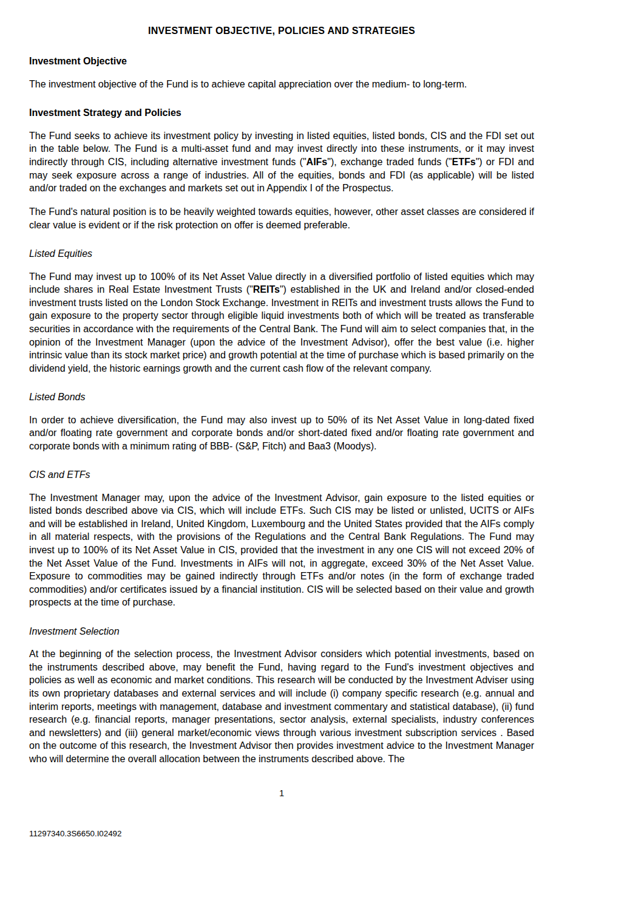INVESTMENT OBJECTIVE, POLICIES AND STRATEGIES
Investment Objective
The investment objective of the Fund is to achieve capital appreciation over the medium- to long-term.
Investment Strategy and Policies
The Fund seeks to achieve its investment policy by investing in listed equities, listed bonds, CIS and the FDI set out in the table below. The Fund is a multi-asset fund and may invest directly into these instruments, or it may invest indirectly through CIS, including alternative investment funds ("AIFs"), exchange traded funds ("ETFs") or FDI and may seek exposure across a range of industries. All of the equities, bonds and FDI (as applicable) will be listed and/or traded on the exchanges and markets set out in Appendix I of the Prospectus.
The Fund's natural position is to be heavily weighted towards equities, however, other asset classes are considered if clear value is evident or if the risk protection on offer is deemed preferable.
Listed Equities
The Fund may invest up to 100% of its Net Asset Value directly in a diversified portfolio of listed equities which may include shares in Real Estate Investment Trusts ("REITs") established in the UK and Ireland and/or closed-ended investment trusts listed on the London Stock Exchange. Investment in REITs and investment trusts allows the Fund to gain exposure to the property sector through eligible liquid investments both of which will be treated as transferable securities in accordance with the requirements of the Central Bank. The Fund will aim to select companies that, in the opinion of the Investment Manager (upon the advice of the Investment Advisor), offer the best value (i.e. higher intrinsic value than its stock market price) and growth potential at the time of purchase which is based primarily on the dividend yield, the historic earnings growth and the current cash flow of the relevant company.
Listed Bonds
In order to achieve diversification, the Fund may also invest up to 50% of its Net Asset Value in long-dated fixed and/or floating rate government and corporate bonds and/or short-dated fixed and/or floating rate government and corporate bonds with a minimum rating of BBB- (S&P, Fitch) and Baa3 (Moodys).
CIS and ETFs
The Investment Manager may, upon the advice of the Investment Advisor, gain exposure to the listed equities or listed bonds described above via CIS, which will include ETFs. Such CIS may be listed or unlisted, UCITS or AIFs and will be established in Ireland, United Kingdom, Luxembourg and the United States provided that the AIFs comply in all material respects, with the provisions of the Regulations and the Central Bank Regulations. The Fund may invest up to 100% of its Net Asset Value in CIS, provided that the investment in any one CIS will not exceed 20% of the Net Asset Value of the Fund. Investments in AIFs will not, in aggregate, exceed 30% of the Net Asset Value. Exposure to commodities may be gained indirectly through ETFs and/or notes (in the form of exchange traded commodities) and/or certificates issued by a financial institution. CIS will be selected based on their value and growth prospects at the time of purchase.
Investment Selection
At the beginning of the selection process, the Investment Advisor considers which potential investments, based on the instruments described above, may benefit the Fund, having regard to the Fund's investment objectives and policies as well as economic and market conditions. This research will be conducted by the Investment Adviser using its own proprietary databases and external services and will include (i) company specific research (e.g. annual and interim reports, meetings with management, database and investment commentary and statistical database), (ii) fund research (e.g. financial reports, manager presentations, sector analysis, external specialists, industry conferences and newsletters) and (iii) general market/economic views through various investment subscription services . Based on the outcome of this research, the Investment Advisor then provides investment advice to the Investment Manager who will determine the overall allocation between the instruments described above. The
1
11297340.3S6650.I02492